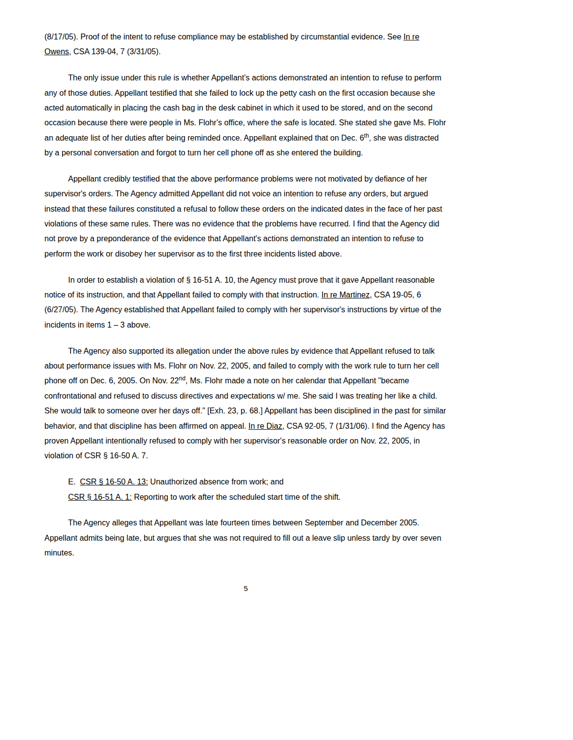(8/17/05). Proof of the intent to refuse compliance may be established by circumstantial evidence. See In re Owens, CSA 139-04, 7 (3/31/05).
The only issue under this rule is whether Appellant's actions demonstrated an intention to refuse to perform any of those duties. Appellant testified that she failed to lock up the petty cash on the first occasion because she acted automatically in placing the cash bag in the desk cabinet in which it used to be stored, and on the second occasion because there were people in Ms. Flohr's office, where the safe is located. She stated she gave Ms. Flohr an adequate list of her duties after being reminded once. Appellant explained that on Dec. 6th, she was distracted by a personal conversation and forgot to turn her cell phone off as she entered the building.
Appellant credibly testified that the above performance problems were not motivated by defiance of her supervisor's orders. The Agency admitted Appellant did not voice an intention to refuse any orders, but argued instead that these failures constituted a refusal to follow these orders on the indicated dates in the face of her past violations of these same rules. There was no evidence that the problems have recurred. I find that the Agency did not prove by a preponderance of the evidence that Appellant's actions demonstrated an intention to refuse to perform the work or disobey her supervisor as to the first three incidents listed above.
In order to establish a violation of § 16-51 A. 10, the Agency must prove that it gave Appellant reasonable notice of its instruction, and that Appellant failed to comply with that instruction. In re Martinez, CSA 19-05, 6 (6/27/05). The Agency established that Appellant failed to comply with her supervisor's instructions by virtue of the incidents in items 1 – 3 above.
The Agency also supported its allegation under the above rules by evidence that Appellant refused to talk about performance issues with Ms. Flohr on Nov. 22, 2005, and failed to comply with the work rule to turn her cell phone off on Dec. 6, 2005. On Nov. 22nd, Ms. Flohr made a note on her calendar that Appellant "became confrontational and refused to discuss directives and expectations w/ me. She said I was treating her like a child. She would talk to someone over her days off." [Exh. 23, p. 68.] Appellant has been disciplined in the past for similar behavior, and that discipline has been affirmed on appeal. In re Diaz, CSA 92-05, 7 (1/31/06). I find the Agency has proven Appellant intentionally refused to comply with her supervisor's reasonable order on Nov. 22, 2005, in violation of CSR § 16-50 A. 7.
E. CSR § 16-50 A. 13: Unauthorized absence from work; and
CSR § 16-51 A. 1: Reporting to work after the scheduled start time of the shift.
The Agency alleges that Appellant was late fourteen times between September and December 2005. Appellant admits being late, but argues that she was not required to fill out a leave slip unless tardy by over seven minutes.
5